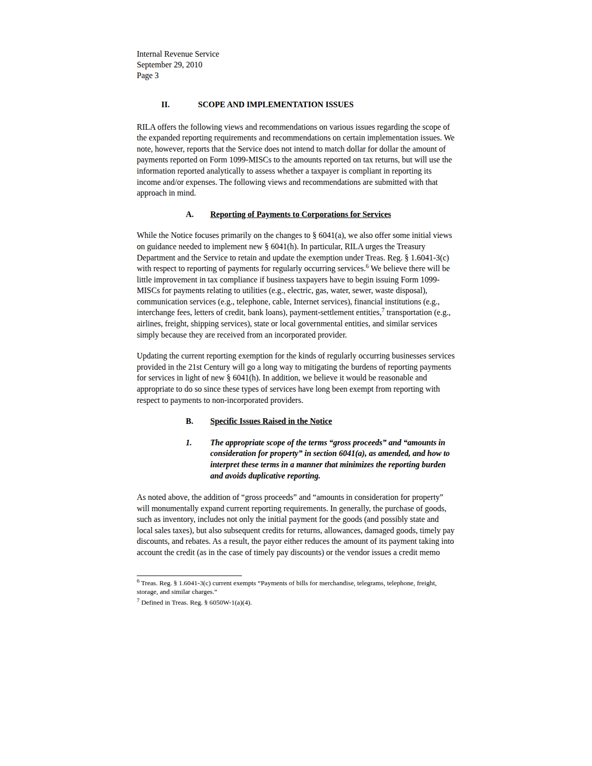Internal Revenue Service
September 29, 2010
Page 3
II. SCOPE AND IMPLEMENTATION ISSUES
RILA offers the following views and recommendations on various issues regarding the scope of the expanded reporting requirements and recommendations on certain implementation issues. We note, however, reports that the Service does not intend to match dollar for dollar the amount of payments reported on Form 1099-MISCs to the amounts reported on tax returns, but will use the information reported analytically to assess whether a taxpayer is compliant in reporting its income and/or expenses. The following views and recommendations are submitted with that approach in mind.
A. Reporting of Payments to Corporations for Services
While the Notice focuses primarily on the changes to § 6041(a), we also offer some initial views on guidance needed to implement new § 6041(h). In particular, RILA urges the Treasury Department and the Service to retain and update the exemption under Treas. Reg. § 1.6041-3(c) with respect to reporting of payments for regularly occurring services.6 We believe there will be little improvement in tax compliance if business taxpayers have to begin issuing Form 1099-MISCs for payments relating to utilities (e.g., electric, gas, water, sewer, waste disposal), communication services (e.g., telephone, cable, Internet services), financial institutions (e.g., interchange fees, letters of credit, bank loans), payment-settlement entities,7 transportation (e.g., airlines, freight, shipping services), state or local governmental entities, and similar services simply because they are received from an incorporated provider.
Updating the current reporting exemption for the kinds of regularly occurring businesses services provided in the 21st Century will go a long way to mitigating the burdens of reporting payments for services in light of new § 6041(h). In addition, we believe it would be reasonable and appropriate to do so since these types of services have long been exempt from reporting with respect to payments to non-incorporated providers.
B. Specific Issues Raised in the Notice
1.
The appropriate scope of the terms “gross proceeds” and “amounts in consideration for property” in section 6041(a), as amended, and how to interpret these terms in a manner that minimizes the reporting burden and avoids duplicative reporting.
As noted above, the addition of “gross proceeds” and “amounts in consideration for property” will monumentally expand current reporting requirements. In generally, the purchase of goods, such as inventory, includes not only the initial payment for the goods (and possibly state and local sales taxes), but also subsequent credits for returns, allowances, damaged goods, timely pay discounts, and rebates. As a result, the payor either reduces the amount of its payment taking into account the credit (as in the case of timely pay discounts) or the vendor issues a credit memo
6 Treas. Reg. § 1.6041-3(c) current exempts “Payments of bills for merchandise, telegrams, telephone, freight, storage, and similar charges.”
7 Defined in Treas. Reg. § 6050W-1(a)(4).